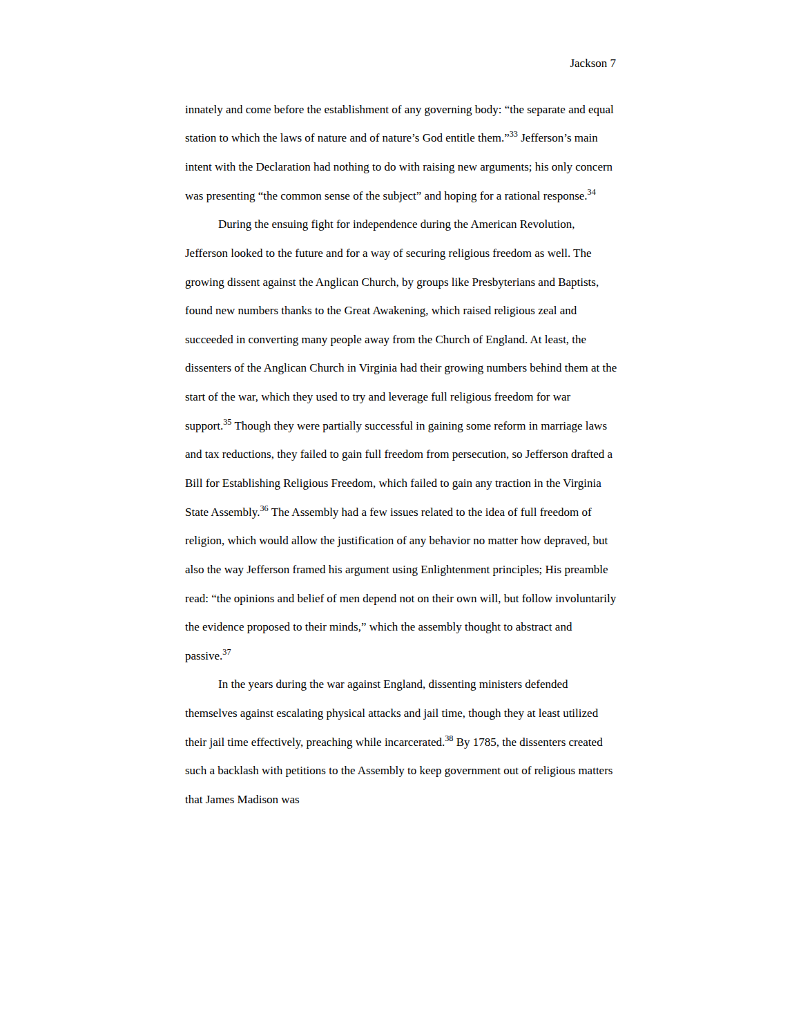Jackson 7
innately and come before the establishment of any governing body: “the separate and equal station to which the laws of nature and of nature’s God entitle them.”33 Jefferson’s main intent with the Declaration had nothing to do with raising new arguments; his only concern was presenting “the common sense of the subject” and hoping for a rational response.34
During the ensuing fight for independence during the American Revolution, Jefferson looked to the future and for a way of securing religious freedom as well. The growing dissent against the Anglican Church, by groups like Presbyterians and Baptists, found new numbers thanks to the Great Awakening, which raised religious zeal and succeeded in converting many people away from the Church of England. At least, the dissenters of the Anglican Church in Virginia had their growing numbers behind them at the start of the war, which they used to try and leverage full religious freedom for war support.35 Though they were partially successful in gaining some reform in marriage laws and tax reductions, they failed to gain full freedom from persecution, so Jefferson drafted a Bill for Establishing Religious Freedom, which failed to gain any traction in the Virginia State Assembly.36 The Assembly had a few issues related to the idea of full freedom of religion, which would allow the justification of any behavior no matter how depraved, but also the way Jefferson framed his argument using Enlightenment principles; His preamble read: “the opinions and belief of men depend not on their own will, but follow involuntarily the evidence proposed to their minds,” which the assembly thought to abstract and passive.37
In the years during the war against England, dissenting ministers defended themselves against escalating physical attacks and jail time, though they at least utilized their jail time effectively, preaching while incarcerated.38 By 1785, the dissenters created such a backlash with petitions to the Assembly to keep government out of religious matters that James Madison was